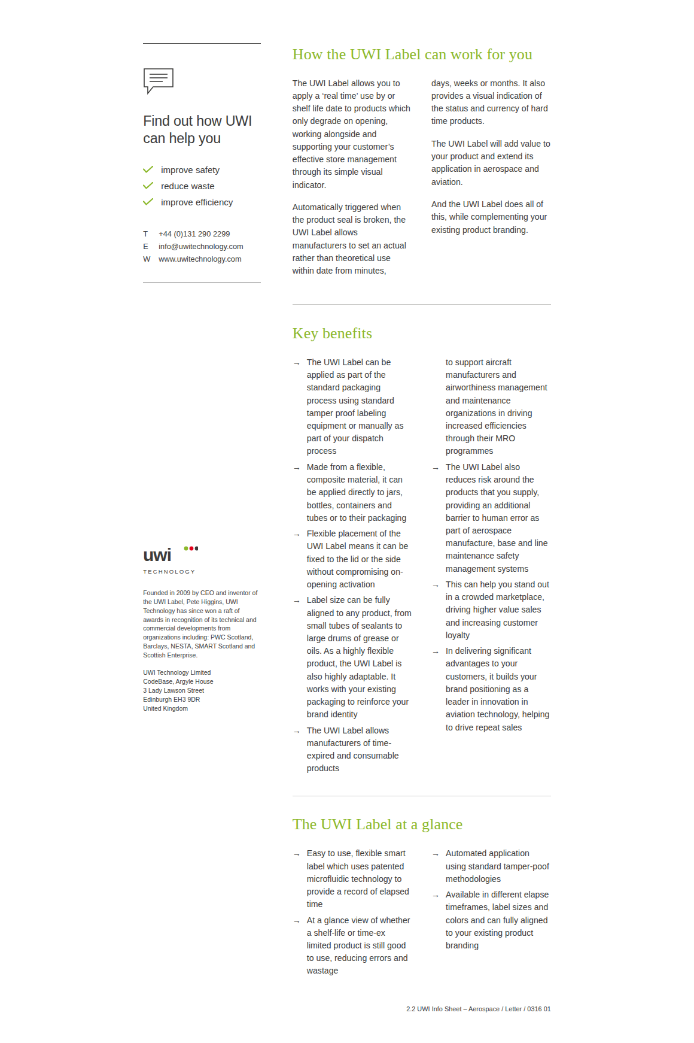Find out how UWI
can help you
improve safety
reduce waste
improve efficiency
| T | +44 (0)131 290 2299 |
| E | info@uwitechnology.com |
| W | www.uwitechnology.com |
uwi
TECHNOLOGY
Founded in 2009 by CEO and inventor of the UWI Label, Pete Higgins, UWI Technology has since won a raft of awards in recognition of its technical and commercial developments from organizations including: PWC Scotland, Barclays, NESTA, SMART Scotland and Scottish Enterprise.
UWI Technology Limited
CodeBase, Argyle House
3 Lady Lawson Street
Edinburgh EH3 9DR
United Kingdom
How the UWI Label can work for you
The UWI Label allows you to apply a ‘real time’ use by or shelf life date to products which only degrade on opening, working alongside and supporting your customer’s effective store management through its simple visual indicator.
Automatically triggered when the product seal is broken, the UWI Label allows manufacturers to set an actual rather than theoretical use within date from minutes,
days, weeks or months. It also provides a visual indication of the status and currency of hard time products.
The UWI Label will add value to your product and extend its application in aerospace and aviation.
And the UWI Label does all of this, while complementing your existing product branding.
Key benefits
The UWI Label can be applied as part of the standard packaging process using standard tamper proof labeling equipment or manually as part of your dispatch process
Made from a flexible, composite material, it can be applied directly to jars, bottles, containers and tubes or to their packaging
Flexible placement of the UWI Label means it can be fixed to the lid or the side without compromising on-opening activation
Label size can be fully aligned to any product, from small tubes of sealants to large drums of grease or oils. As a highly flexible product, the UWI Label is also highly adaptable. It works with your existing packaging to reinforce your brand identity
The UWI Label allows manufacturers of time-expired and consumable products
to support aircraft manufacturers and airworthiness management and maintenance organizations in driving increased efficiencies through their MRO programmes
The UWI Label also reduces risk around the products that you supply, providing an additional barrier to human error as part of aerospace manufacture, base and line maintenance safety management systems
This can help you stand out in a crowded marketplace, driving higher value sales and increasing customer loyalty
In delivering significant advantages to your customers, it builds your brand positioning as a leader in innovation in aviation technology, helping to drive repeat sales
The UWI Label at a glance
Easy to use, flexible smart label which uses patented microfluidic technology to provide a record of elapsed time
At a glance view of whether a shelf-life or time-ex limited product is still good to use, reducing errors and wastage
Automated application using standard tamper-poof methodologies
Available in different elapse timeframes, label sizes and colors and can fully aligned to your existing product branding
2.2 UWI Info Sheet – Aerospace / Letter / 0316 01